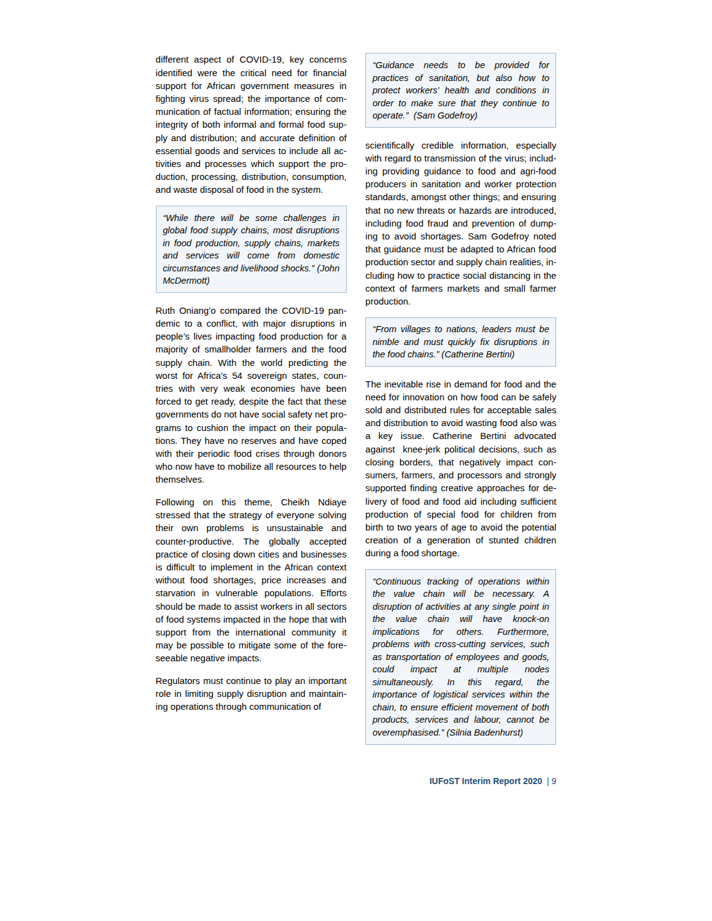different aspect of COVID-19, key concerns identified were the critical need for financial support for African government measures in fighting virus spread; the importance of communication of factual information; ensuring the integrity of both informal and formal food supply and distribution; and accurate definition of essential goods and services to include all activities and processes which support the production, processing, distribution, consumption, and waste disposal of food in the system.
“While there will be some challenges in global food supply chains, most disruptions in food production, supply chains, markets and services will come from domestic circumstances and livelihood shocks.” (John McDermott)
Ruth Oniang’o compared the COVID-19 pandemic to a conflict, with major disruptions in people’s lives impacting food production for a majority of smallholder farmers and the food supply chain. With the world predicting the worst for Africa’s 54 sovereign states, countries with very weak economies have been forced to get ready, despite the fact that these governments do not have social safety net programs to cushion the impact on their populations. They have no reserves and have coped with their periodic food crises through donors who now have to mobilize all resources to help themselves.
Following on this theme, Cheikh Ndiaye stressed that the strategy of everyone solving their own problems is unsustainable and counter-productive. The globally accepted practice of closing down cities and businesses is difficult to implement in the African context without food shortages, price increases and starvation in vulnerable populations. Efforts should be made to assist workers in all sectors of food systems impacted in the hope that with support from the international community it may be possible to mitigate some of the foreseeable negative impacts.
Regulators must continue to play an important role in limiting supply disruption and maintaining operations through communication of
“Guidance needs to be provided for practices of sanitation, but also how to protect workers’ health and conditions in order to make sure that they continue to operate.” (Sam Godefroy)
scientifically credible information, especially with regard to transmission of the virus; including providing guidance to food and agri-food producers in sanitation and worker protection standards, amongst other things; and ensuring that no new threats or hazards are introduced, including food fraud and prevention of dumping to avoid shortages. Sam Godefroy noted that guidance must be adapted to African food production sector and supply chain realities, including how to practice social distancing in the context of farmers markets and small farmer production.
“From villages to nations, leaders must be nimble and must quickly fix disruptions in the food chains.” (Catherine Bertini)
The inevitable rise in demand for food and the need for innovation on how food can be safely sold and distributed rules for acceptable sales and distribution to avoid wasting food also was a key issue. Catherine Bertini advocated against knee-jerk political decisions, such as closing borders, that negatively impact consumers, farmers, and processors and strongly supported finding creative approaches for delivery of food and food aid including sufficient production of special food for children from birth to two years of age to avoid the potential creation of a generation of stunted children during a food shortage.
“Continuous tracking of operations within the value chain will be necessary. A disruption of activities at any single point in the value chain will have knock-on implications for others. Furthermore, problems with cross-cutting services, such as transportation of employees and goods, could impact at multiple nodes simultaneously. In this regard, the importance of logistical services within the chain, to ensure efficient movement of both products, services and labour, cannot be overemphasised.” (Silnia Badenhurst)
IUFoST Interim Report 2020 | 9